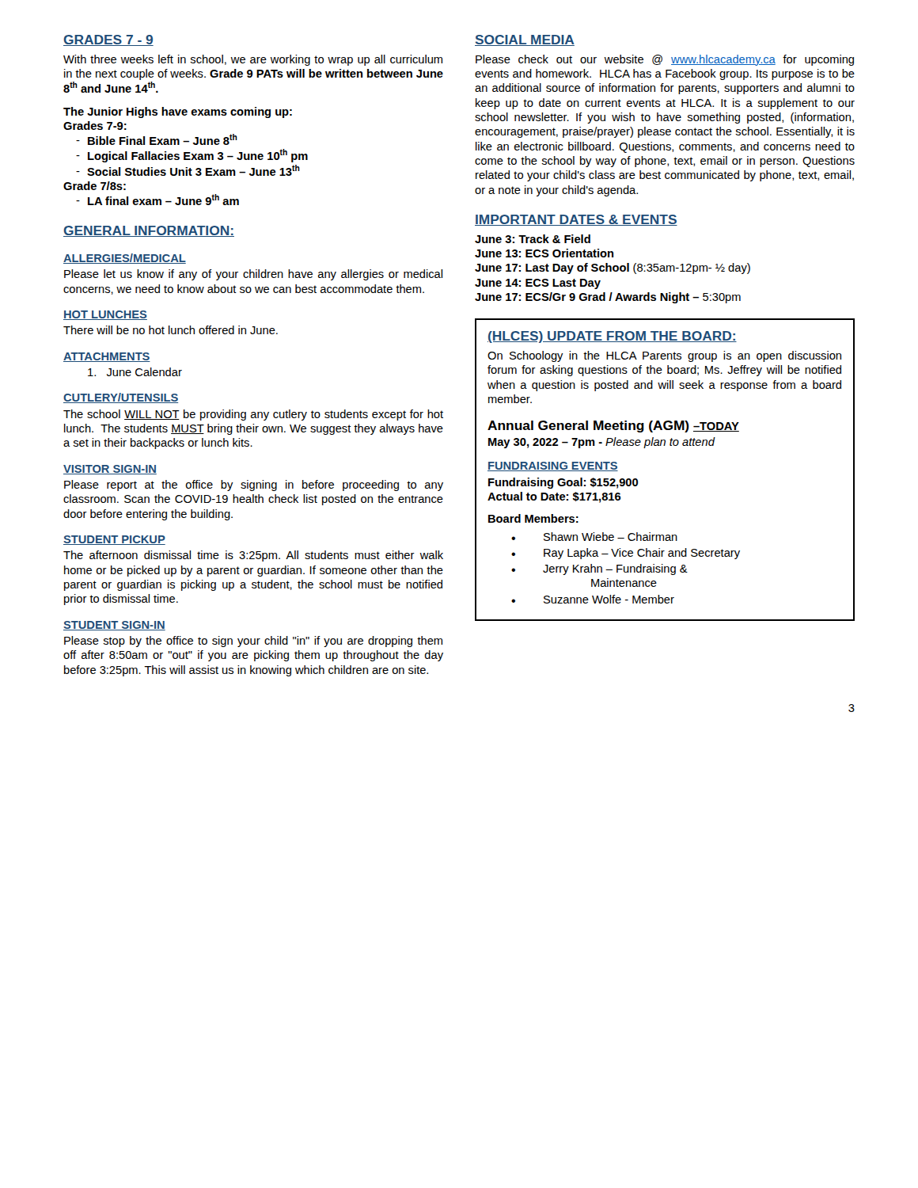GRADES 7 - 9
With three weeks left in school, we are working to wrap up all curriculum in the next couple of weeks. Grade 9 PATs will be written between June 8th and June 14th.
The Junior Highs have exams coming up:
Grades 7-9:
Bible Final Exam – June 8th
Logical Fallacies Exam 3 – June 10th pm
Social Studies Unit 3 Exam – June 13th
Grade 7/8s:
LA final exam – June 9th am
GENERAL INFORMATION:
ALLERGIES/MEDICAL
Please let us know if any of your children have any allergies or medical concerns, we need to know about so we can best accommodate them.
HOT LUNCHES
There will be no hot lunch offered in June.
ATTACHMENTS
1. June Calendar
CUTLERY/UTENSILS
The school WILL NOT be providing any cutlery to students except for hot lunch. The students MUST bring their own. We suggest they always have a set in their backpacks or lunch kits.
VISITOR SIGN-IN
Please report at the office by signing in before proceeding to any classroom. Scan the COVID-19 health check list posted on the entrance door before entering the building.
STUDENT PICKUP
The afternoon dismissal time is 3:25pm. All students must either walk home or be picked up by a parent or guardian. If someone other than the parent or guardian is picking up a student, the school must be notified prior to dismissal time.
STUDENT SIGN-IN
Please stop by the office to sign your child "in" if you are dropping them off after 8:50am or "out" if you are picking them up throughout the day before 3:25pm. This will assist us in knowing which children are on site.
SOCIAL MEDIA
Please check out our website @ www.hlcacademy.ca for upcoming events and homework. HLCA has a Facebook group. Its purpose is to be an additional source of information for parents, supporters and alumni to keep up to date on current events at HLCA. It is a supplement to our school newsletter. If you wish to have something posted, (information, encouragement, praise/prayer) please contact the school. Essentially, it is like an electronic billboard. Questions, comments, and concerns need to come to the school by way of phone, text, email or in person. Questions related to your child's class are best communicated by phone, text, email, or a note in your child's agenda.
IMPORTANT DATES & EVENTS
June 3: Track & Field
June 13: ECS Orientation
June 17: Last Day of School (8:35am-12pm- ½ day)
June 14: ECS Last Day
June 17: ECS/Gr 9 Grad / Awards Night – 5:30pm
(HLCES) UPDATE FROM THE BOARD:
On Schoology in the HLCA Parents group is an open discussion forum for asking questions of the board; Ms. Jeffrey will be notified when a question is posted and will seek a response from a board member.
Annual General Meeting (AGM) –TODAY
May 30, 2022 – 7pm - Please plan to attend
FUNDRAISING EVENTS
Fundraising Goal: $152,900
Actual to Date: $171,816
Board Members:
Shawn Wiebe – Chairman
Ray Lapka – Vice Chair and Secretary
Jerry Krahn – Fundraising & Maintenance
Suzanne Wolfe - Member
3